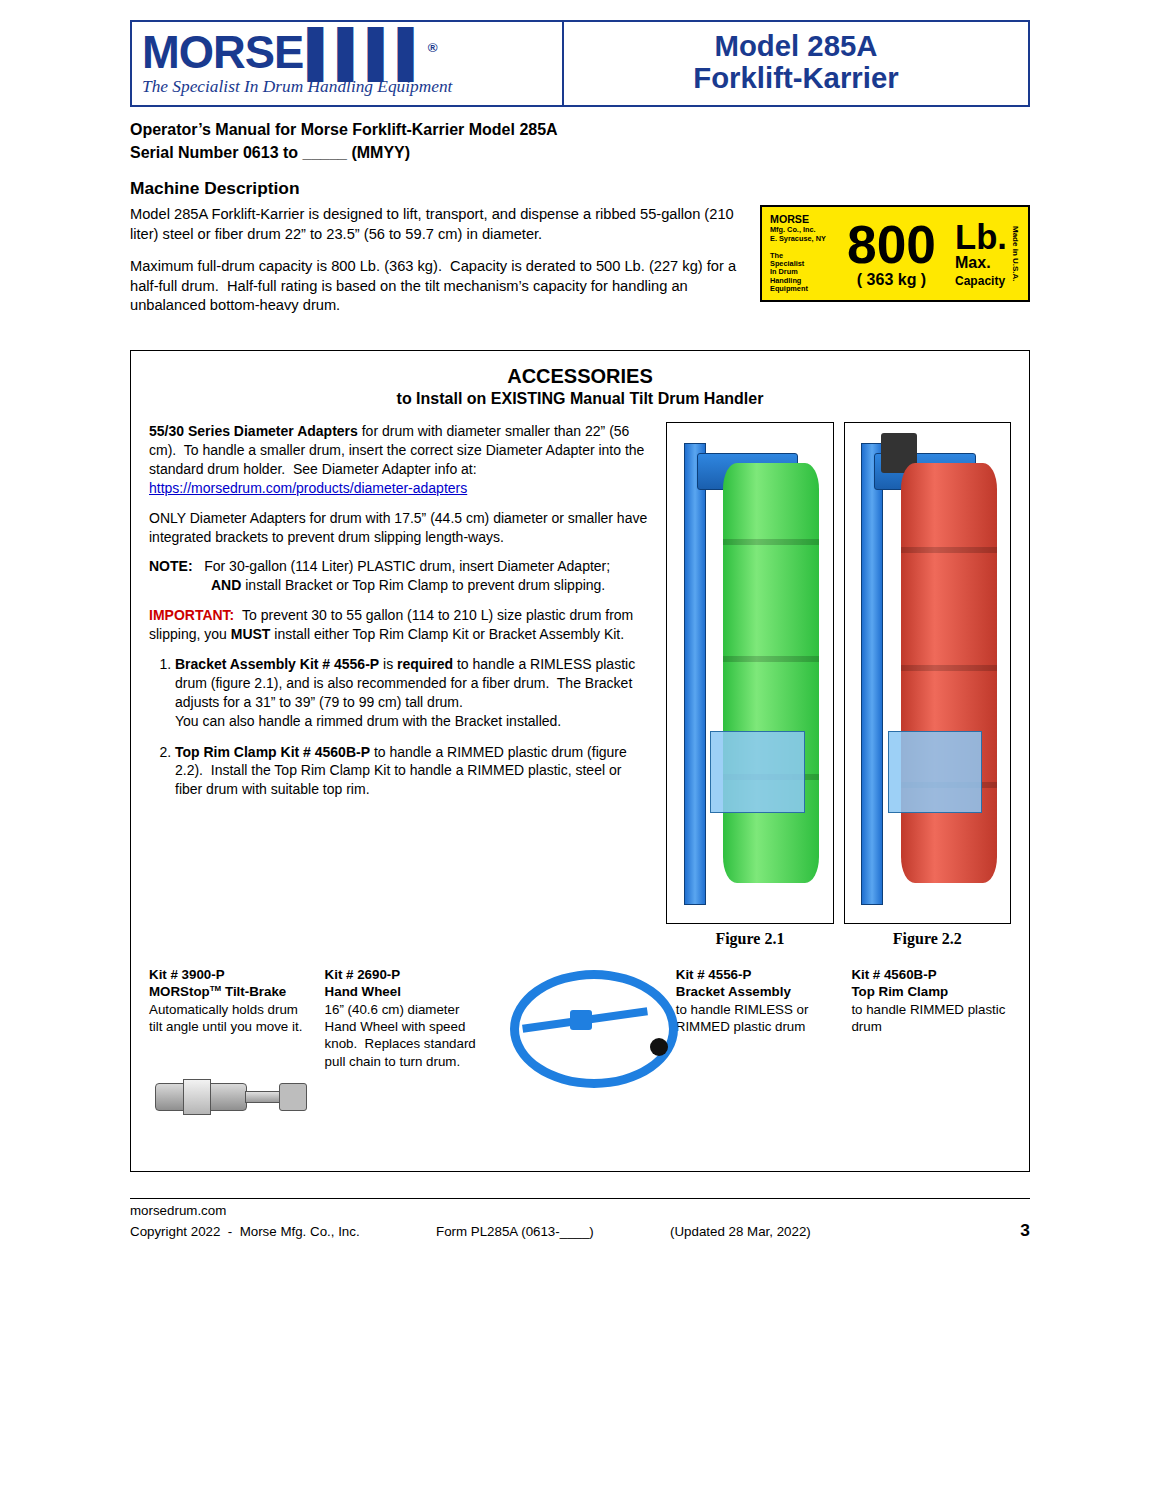MORSE▌▌▌▌®
The Specialist In Drum Handling Equipment
Model 285A
Forklift-Karrier
Operator’s Manual for Morse Forklift-Karrier Model 285A
Serial Number 0613 to _____ (MMYY)
Machine Description
Model 285A Forklift-Karrier is designed to lift, transport, and dispense a ribbed 55-gallon (210 liter) steel or fiber drum 22” to 23.5” (56 to 59.7 cm) in diameter.
Maximum full-drum capacity is 800 Lb. (363 kg). Capacity is derated to 500 Lb. (227 kg) for a half-full drum. Half-full rating is based on the tilt mechanism’s capacity for handling an unbalanced bottom-heavy drum.
MORSE Mfg. Co., Inc.
E. Syracuse, NY
The
Specialist
In Drum
Handling
Equipment
800 ( 363 kg )
Lb. Max. Capacity
Made in U.S.A.
ACCESSORIES
to Install on EXISTING Manual Tilt Drum Handler
55/30 Series Diameter Adapters for drum with diameter smaller than 22” (56 cm). To handle a smaller drum, insert the correct size Diameter Adapter into the standard drum holder. See Diameter Adapter info at:
https://morsedrum.com/products/diameter-adapters
ONLY Diameter Adapters for drum with 17.5” (44.5 cm) diameter or smaller have integrated brackets to prevent drum slipping length-ways.
NOTE: For 30-gallon (114 Liter) PLASTIC drum, insert Diameter Adapter;
AND install Bracket or Top Rim Clamp to prevent drum slipping.
IMPORTANT: To prevent 30 to 55 gallon (114 to 210 L) size plastic drum from slipping, you MUST install either Top Rim Clamp Kit or Bracket Assembly Kit.
Bracket Assembly Kit # 4556-P is required to handle a RIMLESS plastic drum (figure 2.1), and is also recommended for a fiber drum. The Bracket adjusts for a 31” to 39” (79 to 99 cm) tall drum.
You can also handle a rimmed drum with the Bracket installed.
Top Rim Clamp Kit # 4560B-P to handle a RIMMED plastic drum (figure 2.2). Install the Top Rim Clamp Kit to handle a RIMMED plastic, steel or fiber drum with suitable top rim.
Figure 2.1
Figure 2.2
Kit # 3900-P
MORStopTM Tilt-Brake
Automatically holds drum tilt angle until you move it.
Kit # 2690-P
Hand Wheel
16” (40.6 cm) diameter Hand Wheel with speed knob. Replaces standard pull chain to turn drum.
Kit # 4556-P
Bracket Assembly
to handle RIMLESS or RIMMED plastic drum
Kit # 4560B-P
Top Rim Clamp
to handle RIMMED plastic drum
morsedrum.com
Copyright 2022 - Morse Mfg. Co., Inc.
Form PL285A (0613-____)
(Updated 28 Mar, 2022)
3